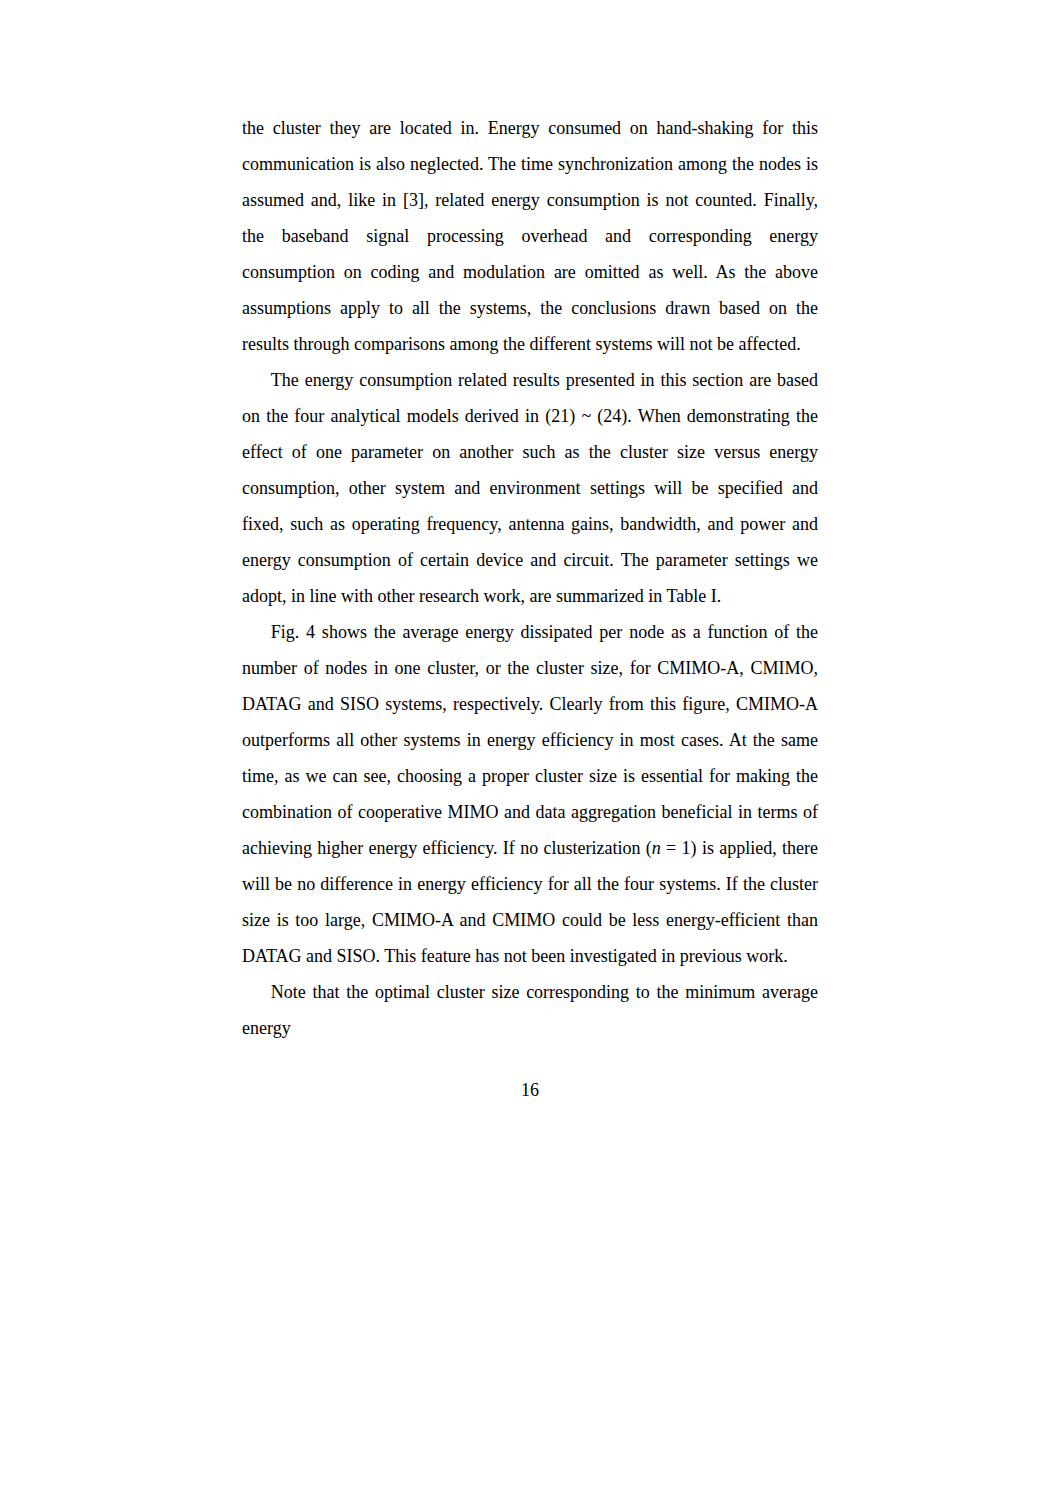the cluster they are located in. Energy consumed on hand-shaking for this communication is also neglected. The time synchronization among the nodes is assumed and, like in [3], related energy consumption is not counted. Finally, the baseband signal processing overhead and corresponding energy consumption on coding and modulation are omitted as well. As the above assumptions apply to all the systems, the conclusions drawn based on the results through comparisons among the different systems will not be affected.
The energy consumption related results presented in this section are based on the four analytical models derived in (21) ~ (24). When demonstrating the effect of one parameter on another such as the cluster size versus energy consumption, other system and environment settings will be specified and fixed, such as operating frequency, antenna gains, bandwidth, and power and energy consumption of certain device and circuit. The parameter settings we adopt, in line with other research work, are summarized in Table I.
Fig. 4 shows the average energy dissipated per node as a function of the number of nodes in one cluster, or the cluster size, for CMIMO-A, CMIMO, DATAG and SISO systems, respectively. Clearly from this figure, CMIMO-A outperforms all other systems in energy efficiency in most cases. At the same time, as we can see, choosing a proper cluster size is essential for making the combination of cooperative MIMO and data aggregation beneficial in terms of achieving higher energy efficiency. If no clusterization (n = 1) is applied, there will be no difference in energy efficiency for all the four systems. If the cluster size is too large, CMIMO-A and CMIMO could be less energy-efficient than DATAG and SISO. This feature has not been investigated in previous work.
Note that the optimal cluster size corresponding to the minimum average energy
16